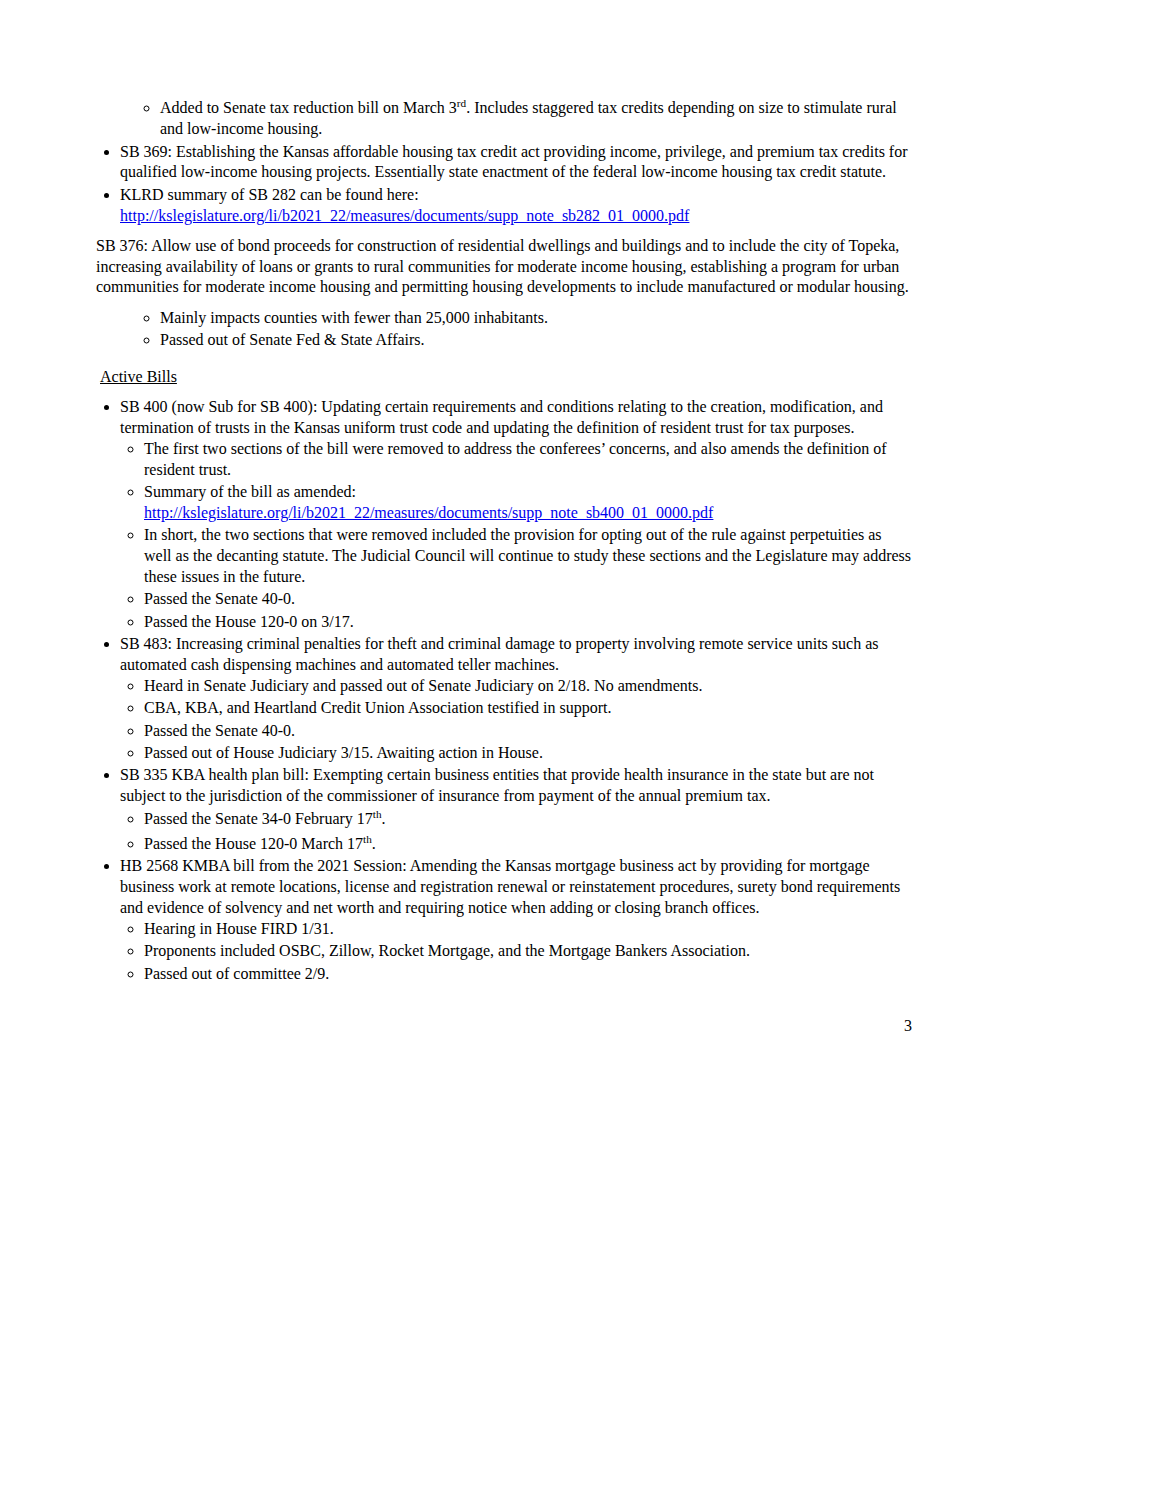Added to Senate tax reduction bill on March 3rd. Includes staggered tax credits depending on size to stimulate rural and low-income housing.
SB 369: Establishing the Kansas affordable housing tax credit act providing income, privilege, and premium tax credits for qualified low-income housing projects. Essentially state enactment of the federal low-income housing tax credit statute.
KLRD summary of SB 282 can be found here:
http://kslegislature.org/li/b2021_22/measures/documents/supp_note_sb282_01_0000.pdf
SB 376: Allow use of bond proceeds for construction of residential dwellings and buildings and to include the city of Topeka, increasing availability of loans or grants to rural communities for moderate income housing, establishing a program for urban communities for moderate income housing and permitting housing developments to include manufactured or modular housing.
Mainly impacts counties with fewer than 25,000 inhabitants.
Passed out of Senate Fed & State Affairs.
Active Bills
SB 400 (now Sub for SB 400): Updating certain requirements and conditions relating to the creation, modification, and termination of trusts in the Kansas uniform trust code and updating the definition of resident trust for tax purposes.
The first two sections of the bill were removed to address the conferees’ concerns, and also amends the definition of resident trust.
Summary of the bill as amended:
http://kslegislature.org/li/b2021_22/measures/documents/supp_note_sb400_01_0000.pdf
In short, the two sections that were removed included the provision for opting out of the rule against perpetuities as well as the decanting statute. The Judicial Council will continue to study these sections and the Legislature may address these issues in the future.
Passed the Senate 40-0.
Passed the House 120-0 on 3/17.
SB 483: Increasing criminal penalties for theft and criminal damage to property involving remote service units such as automated cash dispensing machines and automated teller machines.
Heard in Senate Judiciary and passed out of Senate Judiciary on 2/18. No amendments.
CBA, KBA, and Heartland Credit Union Association testified in support.
Passed the Senate 40-0.
Passed out of House Judiciary 3/15. Awaiting action in House.
SB 335 KBA health plan bill: Exempting certain business entities that provide health insurance in the state but are not subject to the jurisdiction of the commissioner of insurance from payment of the annual premium tax.
Passed the Senate 34-0 February 17th.
Passed the House 120-0 March 17th.
HB 2568 KMBA bill from the 2021 Session: Amending the Kansas mortgage business act by providing for mortgage business work at remote locations, license and registration renewal or reinstatement procedures, surety bond requirements and evidence of solvency and net worth and requiring notice when adding or closing branch offices.
Hearing in House FIRD 1/31.
Proponents included OSBC, Zillow, Rocket Mortgage, and the Mortgage Bankers Association.
Passed out of committee 2/9.
3